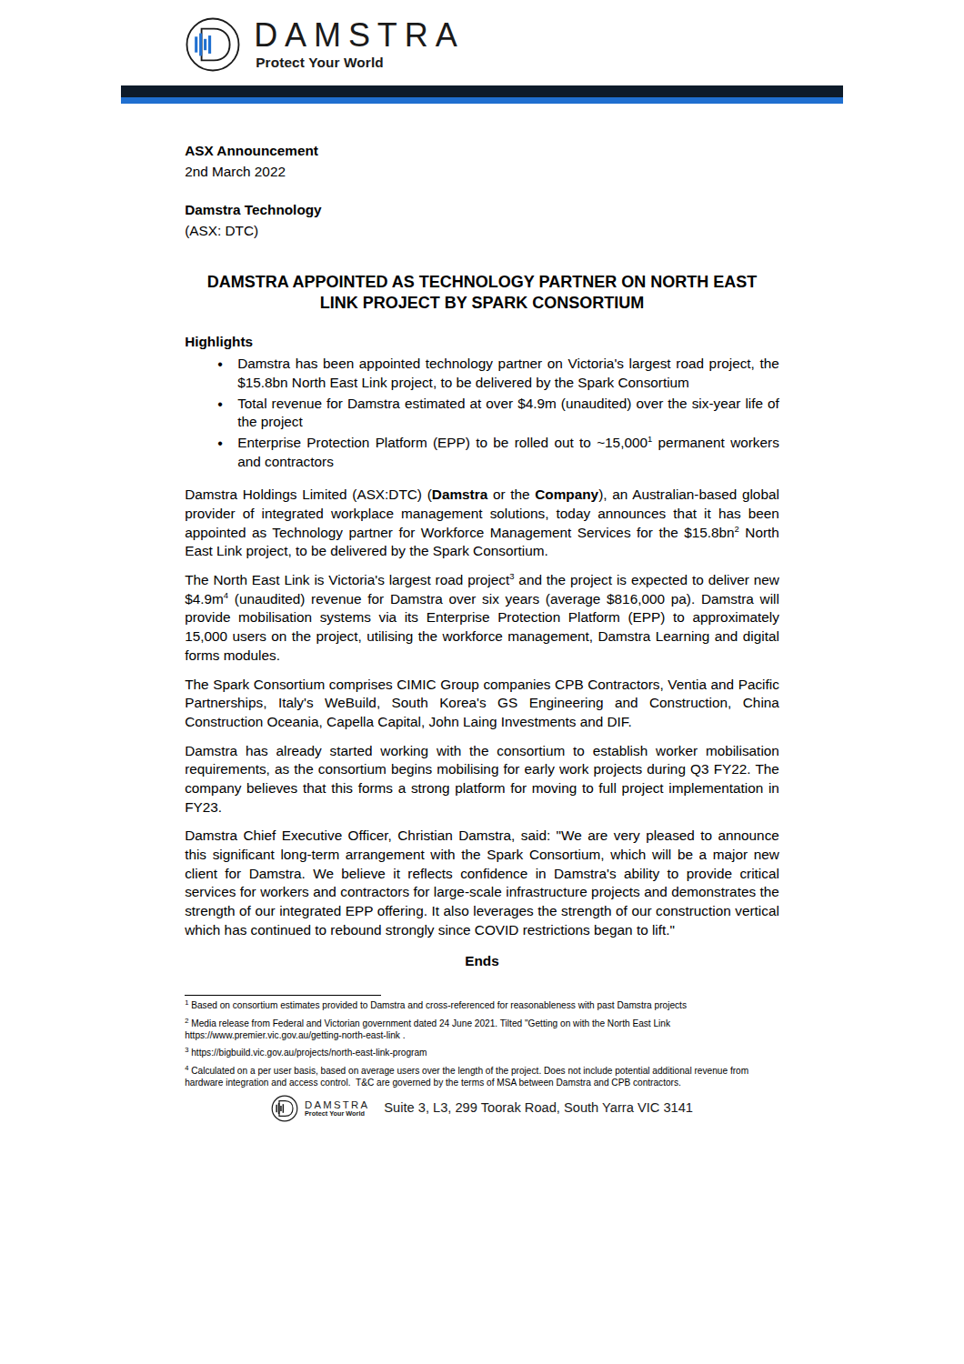DAMSTRA
Protect Your World
ASX Announcement
2nd March 2022
Damstra Technology
(ASX: DTC)
DAMSTRA APPOINTED AS TECHNOLOGY PARTNER ON NORTH EAST LINK PROJECT BY SPARK CONSORTIUM
Highlights
Damstra has been appointed technology partner on Victoria's largest road project, the $15.8bn North East Link project, to be delivered by the Spark Consortium
Total revenue for Damstra estimated at over $4.9m (unaudited) over the six-year life of the project
Enterprise Protection Platform (EPP) to be rolled out to ~15,0001 permanent workers and contractors
Damstra Holdings Limited (ASX:DTC) (Damstra or the Company), an Australian-based global provider of integrated workplace management solutions, today announces that it has been appointed as Technology partner for Workforce Management Services for the $15.8bn2 North East Link project, to be delivered by the Spark Consortium.
The North East Link is Victoria's largest road project3 and the project is expected to deliver new $4.9m4 (unaudited) revenue for Damstra over six years (average $816,000 pa). Damstra will provide mobilisation systems via its Enterprise Protection Platform (EPP) to approximately 15,000 users on the project, utilising the workforce management, Damstra Learning and digital forms modules.
The Spark Consortium comprises CIMIC Group companies CPB Contractors, Ventia and Pacific Partnerships, Italy's WeBuild, South Korea's GS Engineering and Construction, China Construction Oceania, Capella Capital, John Laing Investments and DIF.
Damstra has already started working with the consortium to establish worker mobilisation requirements, as the consortium begins mobilising for early work projects during Q3 FY22. The company believes that this forms a strong platform for moving to full project implementation in FY23.
Damstra Chief Executive Officer, Christian Damstra, said: "We are very pleased to announce this significant long-term arrangement with the Spark Consortium, which will be a major new client for Damstra. We believe it reflects confidence in Damstra's ability to provide critical services for workers and contractors for large-scale infrastructure projects and demonstrates the strength of our integrated EPP offering. It also leverages the strength of our construction vertical which has continued to rebound strongly since COVID restrictions began to lift."
Ends
1 Based on consortium estimates provided to Damstra and cross-referenced for reasonableness with past Damstra projects
2 Media release from Federal and Victorian government dated 24 June 2021. Tilted "Getting on with the North East Link
https://www.premier.vic.gov.au/getting-north-east-link .
3 https://bigbuild.vic.gov.au/projects/north-east-link-program
4 Calculated on a per user basis, based on average users over the length of the project. Does not include potential additional revenue from hardware integration and access control. T&C are governed by the terms of MSA between Damstra and CPB contractors.
DAMSTRA
Protect Your World
Suite 3, L3, 299 Toorak Road, South Yarra VIC 3141